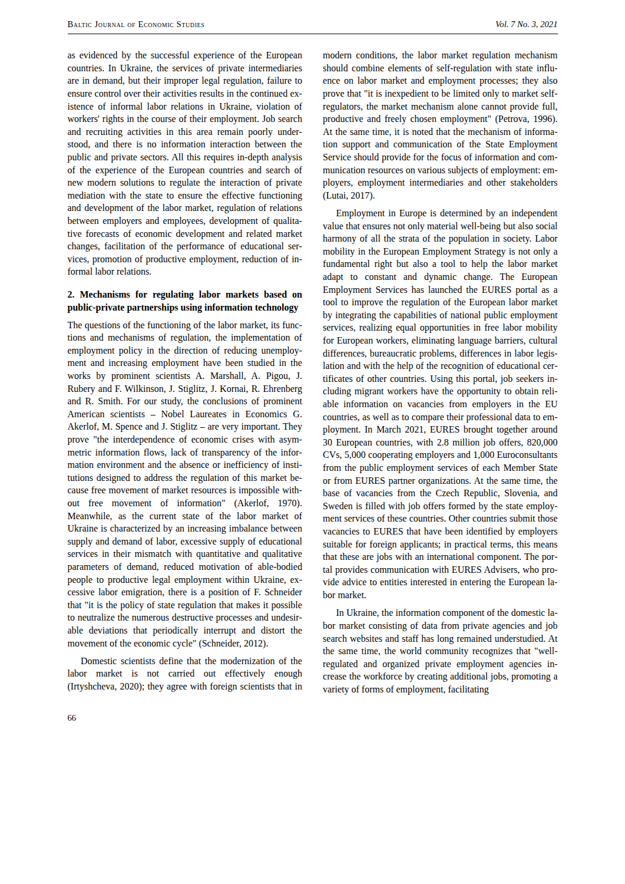Baltic Journal of Economic Studies
Vol. 7 No. 3, 2021
as evidenced by the successful experience of the European countries. In Ukraine, the services of private intermediaries are in demand, but their improper legal regulation, failure to ensure control over their activities results in the continued existence of informal labor relations in Ukraine, violation of workers' rights in the course of their employment. Job search and recruiting activities in this area remain poorly understood, and there is no information interaction between the public and private sectors. All this requires in-depth analysis of the experience of the European countries and search of new modern solutions to regulate the interaction of private mediation with the state to ensure the effective functioning and development of the labor market, regulation of relations between employers and employees, development of qualitative forecasts of economic development and related market changes, facilitation of the performance of educational services, promotion of productive employment, reduction of informal labor relations.
2. Mechanisms for regulating labor markets based on public-private partnerships using information technology
The questions of the functioning of the labor market, its functions and mechanisms of regulation, the implementation of employment policy in the direction of reducing unemployment and increasing employment have been studied in the works by prominent scientists A. Marshall, A. Pigou, J. Rubery and F. Wilkinson, J. Stiglitz, J. Kornai, R. Ehrenberg and R. Smith. For our study, the conclusions of prominent American scientists – Nobel Laureates in Economics G. Akerlof, M. Spence and J. Stiglitz – are very important. They prove "the interdependence of economic crises with asymmetric information flows, lack of transparency of the information environment and the absence or inefficiency of institutions designed to address the regulation of this market because free movement of market resources is impossible without free movement of information" (Akerlof, 1970). Meanwhile, as the current state of the labor market of Ukraine is characterized by an increasing imbalance between supply and demand of labor, excessive supply of educational services in their mismatch with quantitative and qualitative parameters of demand, reduced motivation of able-bodied people to productive legal employment within Ukraine, excessive labor emigration, there is a position of F. Schneider that "it is the policy of state regulation that makes it possible to neutralize the numerous destructive processes and undesirable deviations that periodically interrupt and distort the movement of the economic cycle" (Schneider, 2012).
Domestic scientists define that the modernization of the labor market is not carried out effectively enough (Irtyshcheva, 2020); they agree with foreign scientists that in modern conditions, the labor market regulation mechanism should combine elements of self-regulation with state influence on labor market and employment processes; they also prove that "it is inexpedient to be limited only to market self-regulators, the market mechanism alone cannot provide full, productive and freely chosen employment" (Petrova, 1996). At the same time, it is noted that the mechanism of information support and communication of the State Employment Service should provide for the focus of information and communication resources on various subjects of employment: employers, employment intermediaries and other stakeholders (Lutai, 2017).
Employment in Europe is determined by an independent value that ensures not only material well-being but also social harmony of all the strata of the population in society. Labor mobility in the European Employment Strategy is not only a fundamental right but also a tool to help the labor market adapt to constant and dynamic change. The European Employment Services has launched the EURES portal as a tool to improve the regulation of the European labor market by integrating the capabilities of national public employment services, realizing equal opportunities in free labor mobility for European workers, eliminating language barriers, cultural differences, bureaucratic problems, differences in labor legislation and with the help of the recognition of educational certificates of other countries. Using this portal, job seekers including migrant workers have the opportunity to obtain reliable information on vacancies from employers in the EU countries, as well as to compare their professional data to employment. In March 2021, EURES brought together around 30 European countries, with 2.8 million job offers, 820,000 CVs, 5,000 cooperating employers and 1,000 Euroconsultants from the public employment services of each Member State or from EURES partner organizations. At the same time, the base of vacancies from the Czech Republic, Slovenia, and Sweden is filled with job offers formed by the state employment services of these countries. Other countries submit those vacancies to EURES that have been identified by employers suitable for foreign applicants; in practical terms, this means that these are jobs with an international component. The portal provides communication with EURES Advisers, who provide advice to entities interested in entering the European labor market.
In Ukraine, the information component of the domestic labor market consisting of data from private agencies and job search websites and staff has long remained understudied. At the same time, the world community recognizes that "well-regulated and organized private employment agencies increase the workforce by creating additional jobs, promoting a variety of forms of employment, facilitating
66